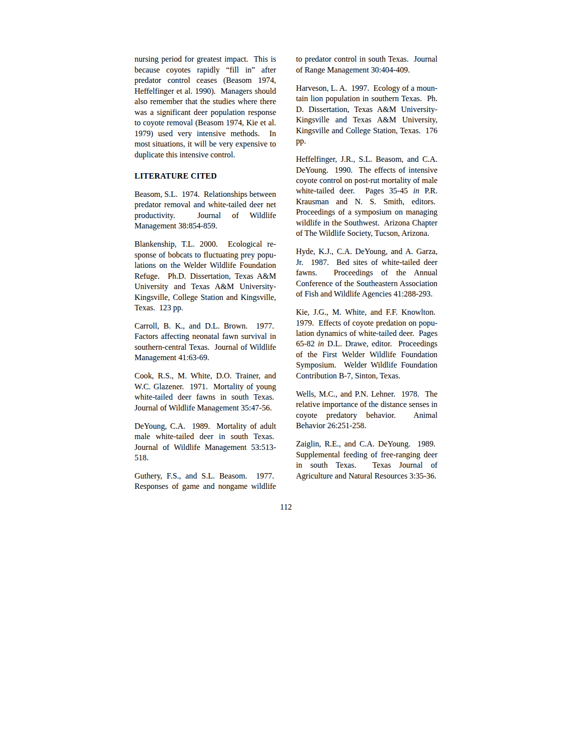nursing period for greatest impact. This is because coyotes rapidly “fill in” after predator control ceases (Beasom 1974, Heffelfinger et al. 1990). Managers should also remember that the studies where there was a significant deer population response to coyote removal (Beasom 1974, Kie et al. 1979) used very intensive methods. In most situations, it will be very expensive to duplicate this intensive control.
LITERATURE CITED
Beasom, S.L. 1974. Relationships between predator removal and white-tailed deer net productivity. Journal of Wildlife Management 38:854-859.
Blankenship, T.L. 2000. Ecological response of bobcats to fluctuating prey populations on the Welder Wildlife Foundation Refuge. Ph.D. Dissertation, Texas A&M University and Texas A&M University-Kingsville, College Station and Kingsville, Texas. 123 pp.
Carroll, B. K., and D.L. Brown. 1977. Factors affecting neonatal fawn survival in southern-central Texas. Journal of Wildlife Management 41:63-69.
Cook, R.S., M. White, D.O. Trainer, and W.C. Glazener. 1971. Mortality of young white-tailed deer fawns in south Texas. Journal of Wildlife Management 35:47-56.
DeYoung, C.A. 1989. Mortality of adult male white-tailed deer in south Texas. Journal of Wildlife Management 53:513-518.
Guthery, F.S., and S.L. Beasom. 1977. Responses of game and nongame wildlife to predator control in south Texas. Journal of Range Management 30:404-409.
Harveson, L. A. 1997. Ecology of a mountain lion population in southern Texas. Ph. D. Dissertation, Texas A&M University-Kingsville and Texas A&M University, Kingsville and College Station, Texas. 176 pp.
Heffelfinger, J.R., S.L. Beasom, and C.A. DeYoung. 1990. The effects of intensive coyote control on post-rut mortality of male white-tailed deer. Pages 35-45 in P.R. Krausman and N. S. Smith, editors. Proceedings of a symposium on managing wildlife in the Southwest. Arizona Chapter of The Wildlife Society, Tucson, Arizona.
Hyde, K.J., C.A. DeYoung, and A. Garza, Jr. 1987. Bed sites of white-tailed deer fawns. Proceedings of the Annual Conference of the Southeastern Association of Fish and Wildlife Agencies 41:288-293.
Kie, J.G., M. White, and F.F. Knowlton. 1979. Effects of coyote predation on population dynamics of white-tailed deer. Pages 65-82 in D.L. Drawe, editor. Proceedings of the First Welder Wildlife Foundation Symposium. Welder Wildlife Foundation Contribution B-7, Sinton, Texas.
Wells, M.C., and P.N. Lehner. 1978. The relative importance of the distance senses in coyote predatory behavior. Animal Behavior 26:251-258.
Zaiglin, R.E., and C.A. DeYoung. 1989. Supplemental feeding of free-ranging deer in south Texas. Texas Journal of Agriculture and Natural Resources 3:35-36.
112